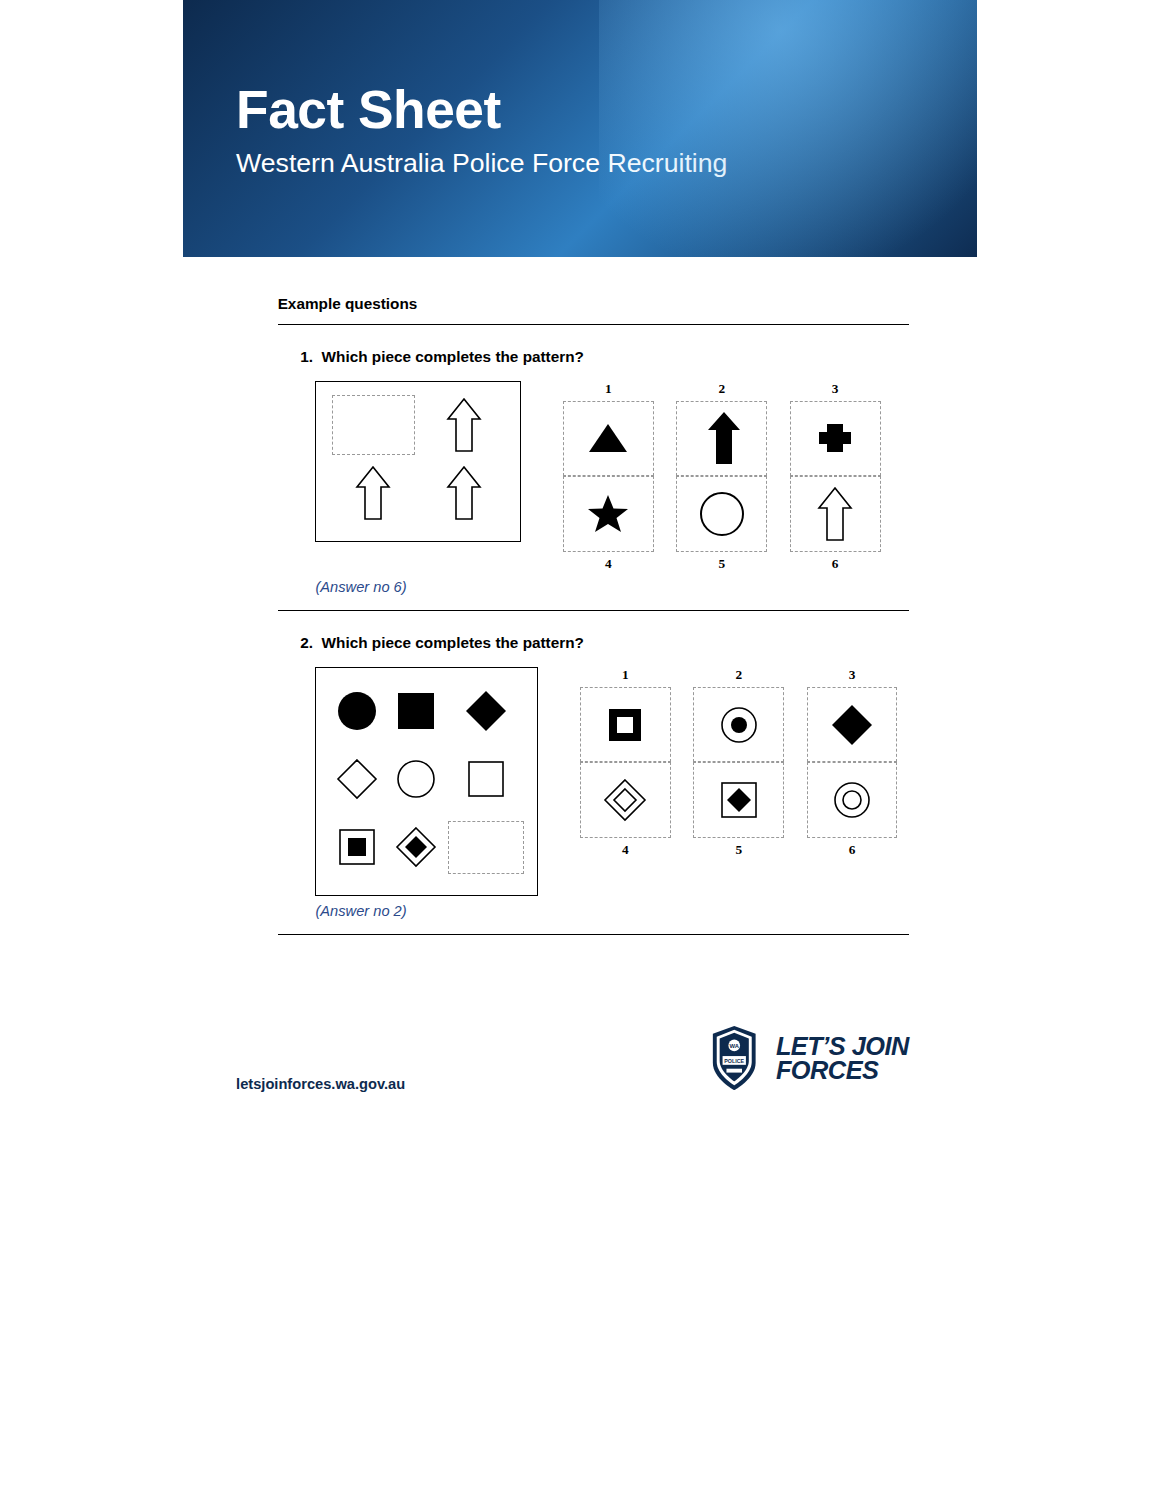Fact Sheet
Western Australia Police Force Recruiting
Example questions
1. Which piece completes the pattern?
1
2
3
4
5
6
(Answer no 6)
2. Which piece completes the pattern?
1
2
3
4
5
6
(Answer no 2)
letsjoinforces.wa.gov.au
WA POLICE
LET’S JOIN
FORCES